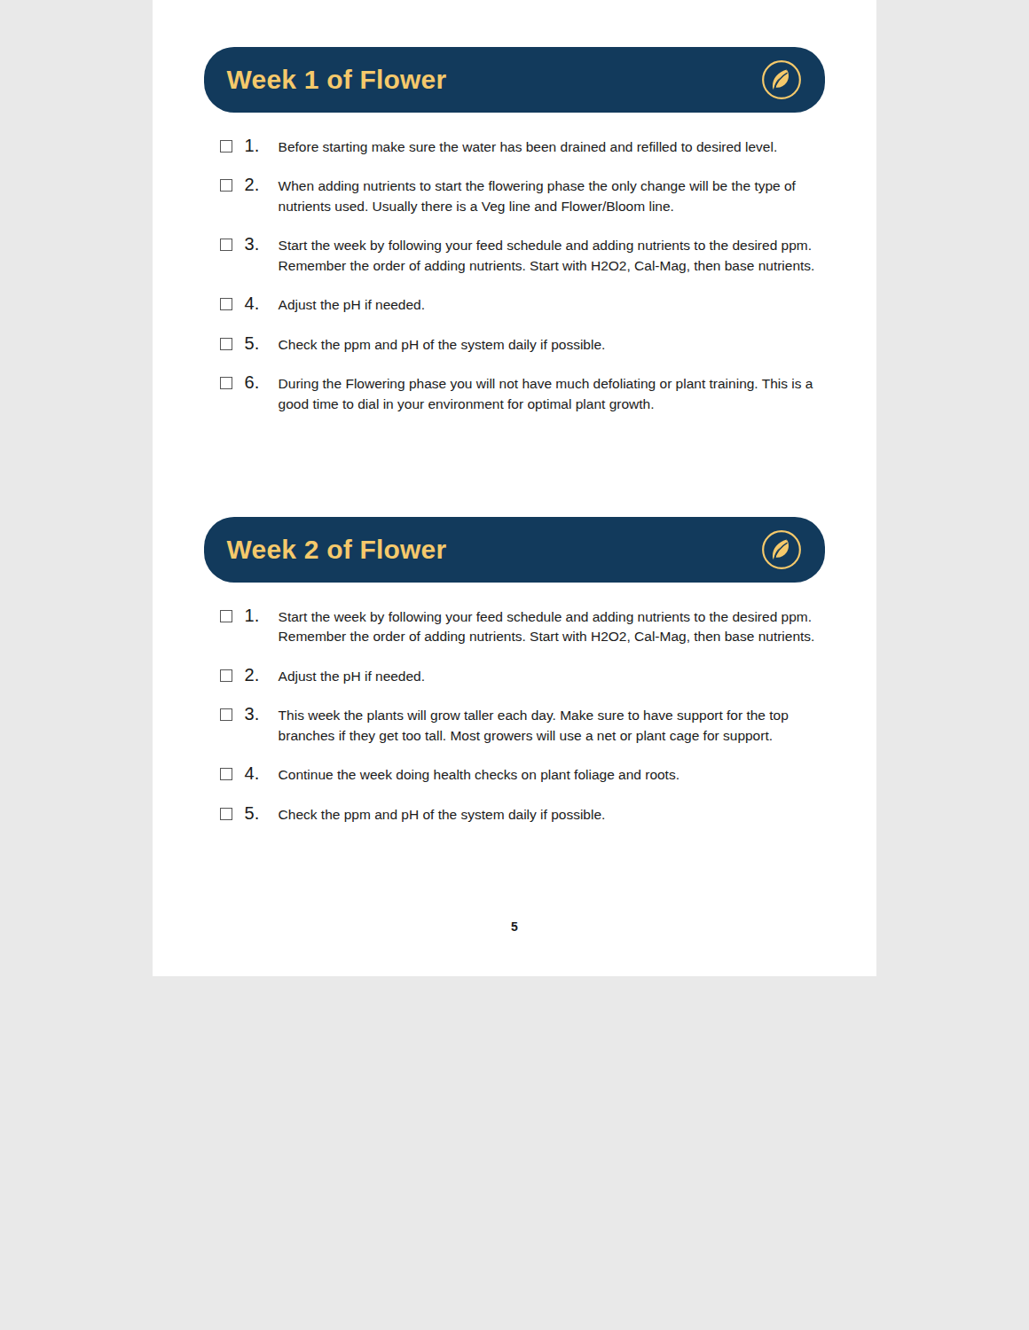Week 1 of Flower
1. Before starting make sure the water has been drained and refilled to desired level.
2. When adding nutrients to start the flowering phase the only change will be the type of nutrients used. Usually there is a Veg line and Flower/Bloom line.
3. Start the week by following your feed schedule and adding nutrients to the desired ppm. Remember the order of adding nutrients. Start with H2O2, Cal-Mag, then base nutrients.
4. Adjust the pH if needed.
5. Check the ppm and pH of the system daily if possible.
6. During the Flowering phase you will not have much defoliating or plant training. This is a good time to dial in your environment for optimal plant growth.
Week 2 of Flower
1. Start the week by following your feed schedule and adding nutrients to the desired ppm. Remember the order of adding nutrients. Start with H2O2, Cal-Mag, then base nutrients.
2. Adjust the pH if needed.
3. This week the plants will grow taller each day. Make sure to have support for the top branches if they get too tall. Most growers will use a net or plant cage for support.
4. Continue the week doing health checks on plant foliage and roots.
5. Check the ppm and pH of the system daily if possible.
5